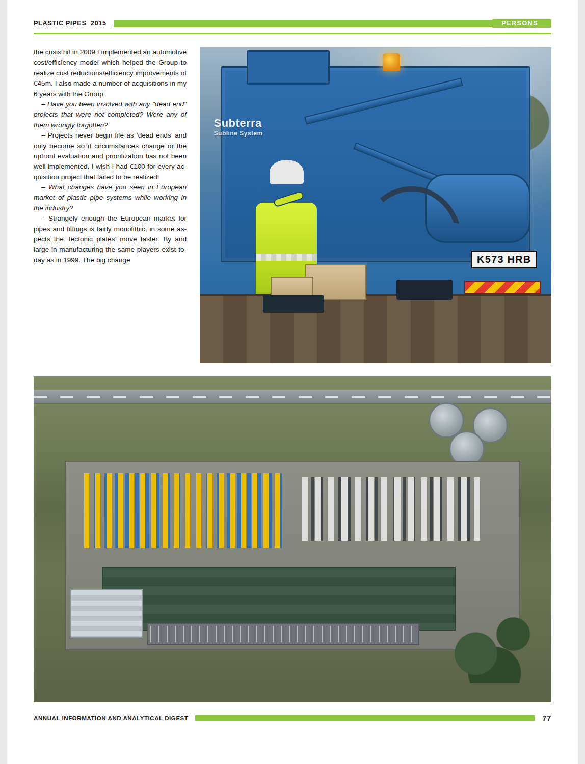PLASTIC PIPES 2015
PERSONS
the crisis hit in 2009 I implemented an automotive cost/efficiency model which helped the Group to realize cost reductions/efficiency improvements of €45m. I also made a number of acquisitions in my 6 years with the Group.
– Have you been involved with any "dead end" projects that were not completed? Were any of them wrongly forgotten?
– Projects never begin life as ‘dead ends’ and only become so if circumstances change or the upfront evaluation and prioritization has not been well implemented. I wish I had €100 for every acquisition project that failed to be realized!
– What changes have you seen in European market of plastic pipe systems while working in the industry?
– Strangely enough the European market for pipes and fittings is fairly monolithic, in some aspects the ‘tectonic plates’ move faster. By and large in manufacturing the same players exist today as in 1999. The big change
SubterraSubline System
K573 HRB
ANNUAL INFORMATION AND ANALYTICAL DIGEST
77